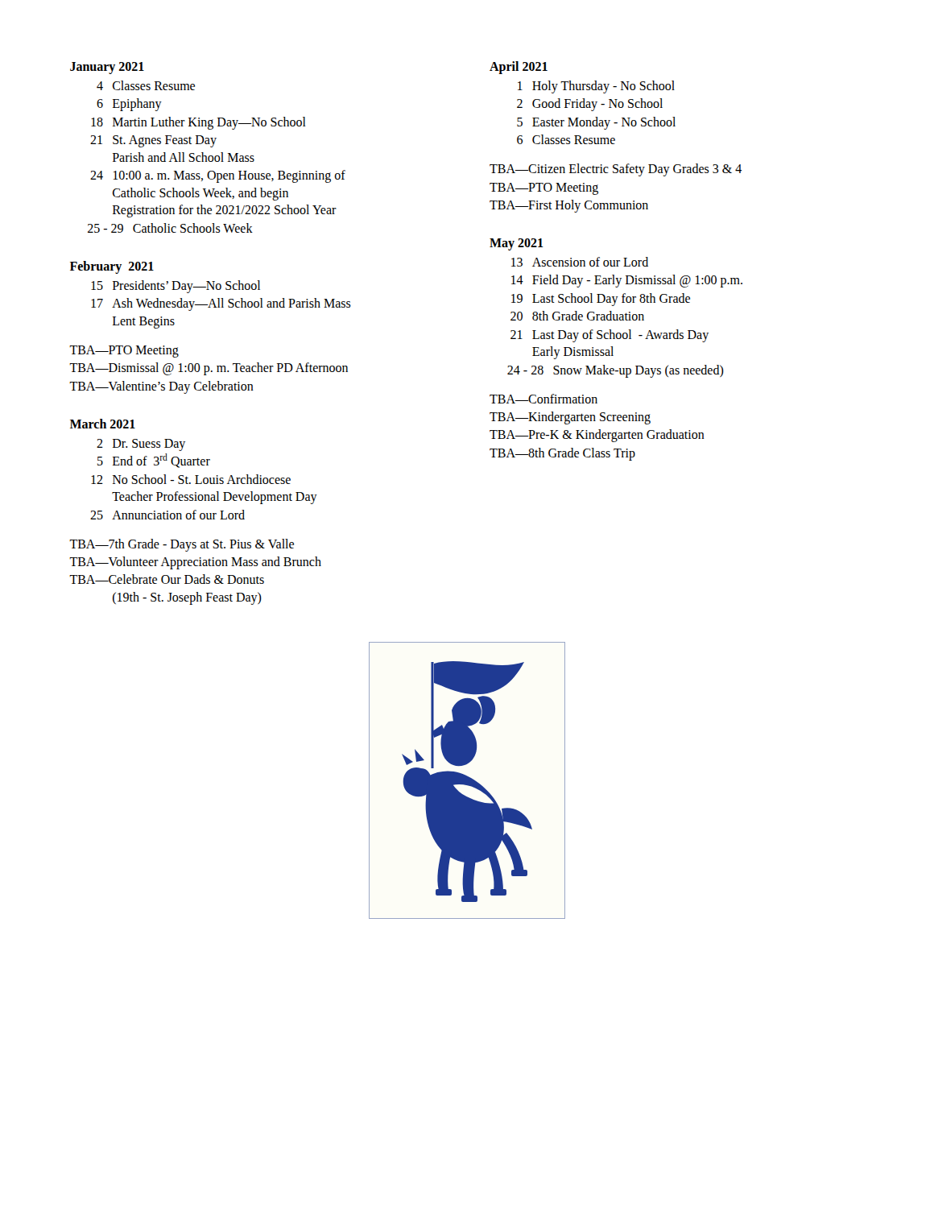January 2021
4 Classes Resume
6 Epiphany
18 Martin Luther King Day—No School
21 St. Agnes Feast DayParish and All School Mass
2410:00 a. m. Mass, Open House, Beginning ofCatholic Schools Week, and begin Registration for the 2021/2022 School Year
25 - 29 Catholic Schools Week
February 2021
15 Presidents’ Day—No School
17 Ash Wednesday—All School and Parish MassLent Begins
TBA—PTO Meeting
TBA—Dismissal @ 1:00 p. m. Teacher PD Afternoon
TBA—Valentine’s Day Celebration
March 2021
2 Dr. Suess Day
5 End of 3rd Quarter
12 No School - St. Louis ArchdioceseTeacher Professional Development Day
25 Annunciation of our Lord
TBA—7th Grade - Days at St. Pius & Valle
TBA—Volunteer Appreciation Mass and Brunch
TBA—Celebrate Our Dads & Donuts (19th - St. Joseph Feast Day)
April 2021
1 Holy Thursday - No School
2 Good Friday - No School
5 Easter Monday - No School
6 Classes Resume
TBA—Citizen Electric Safety Day Grades 3 & 4
TBA—PTO Meeting
TBA—First Holy Communion
May 2021
13 Ascension of our Lord
14 Field Day - Early Dismissal @ 1:00 p.m.
19 Last School Day for 8th Grade
208th Grade Graduation
21 Last Day of School - Awards DayEarly Dismissal
24 - 28 Snow Make-up Days (as needed)
TBA—Confirmation
TBA—Kindergarten Screening
TBA—Pre-K & Kindergarten Graduation
TBA—8th Grade Class Trip